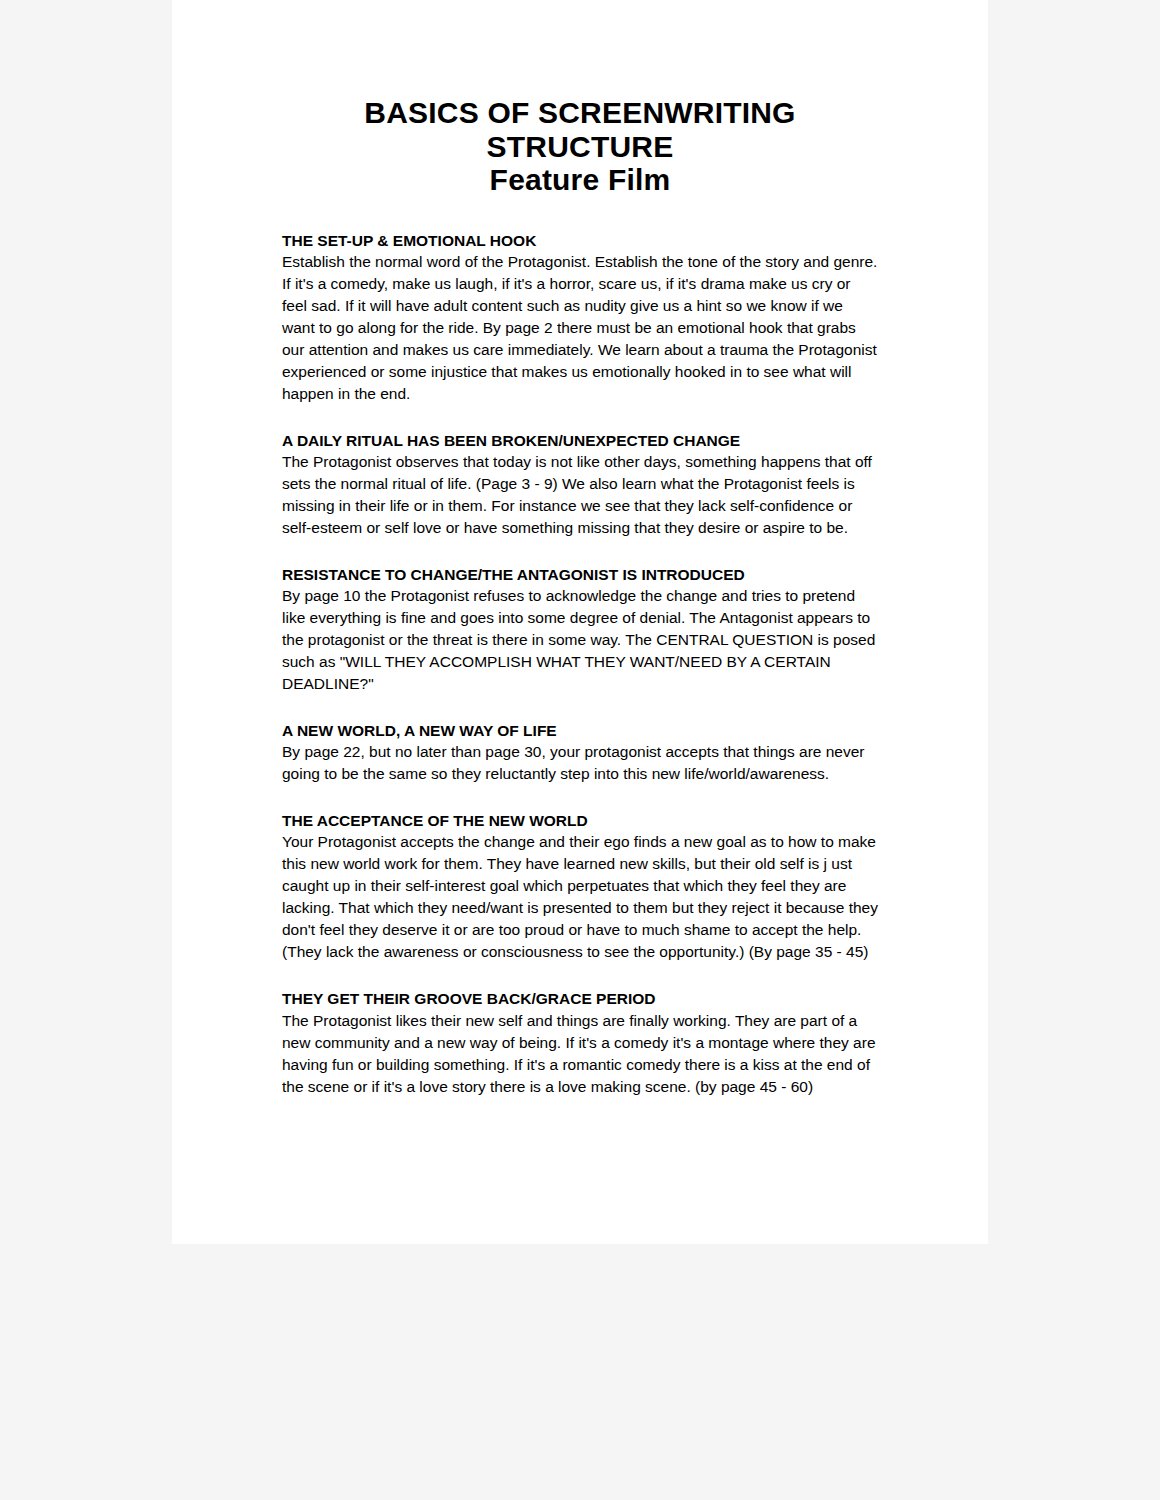BASICS OF SCREENWRITING STRUCTUREFeature Film
The Set-Up & Emotional Hook
Establish the normal word of the Protagonist. Establish the tone of the story and genre. If it's a comedy, make us laugh, if it's a horror, scare us, if it's drama make us cry or feel sad. If it will have adult content such as nudity give us a hint so we know if we want to go along for the ride. By page 2 there must be an emotional hook that grabs our attention and makes us care immediately. We learn about a trauma the Protagonist experienced or some injustice that makes us emotionally hooked in to see what will happen in the end.
A Daily Ritual Has Been Broken/Unexpected Change
The Protagonist observes that today is not like other days, something happens that off sets the normal ritual of life. (Page 3 - 9) We also learn what the Protagonist feels is missing in their life or in them. For instance we see that they lack self-confidence or self-esteem or self love or have something missing that they desire or aspire to be.
Resistance to Change/The Antagonist is Introduced
By page 10 the Protagonist refuses to acknowledge the change and tries to pretend like everything is fine and goes into some degree of denial. The Antagonist appears to the protagonist or the threat is there in some way. The CENTRAL QUESTION is posed such as "WILL THEY ACCOMPLISH WHAT THEY WANT/NEED BY A CERTAIN DEADLINE?"
A New World, A New Way of Life
By page 22, but no later than page 30, your protagonist accepts that things are never going to be the same so they reluctantly step into this new life/world/awareness.
The Acceptance of the New World
Your Protagonist accepts the change and their ego finds a new goal as to how to make this new world work for them. They have learned new skills, but their old self is j ust caught up in their self-interest goal which perpetuates that which they feel they are lacking. That which they need/want is presented to them but they reject it because they don't feel they deserve it or are too proud or have to much shame to accept the help. (They lack the awareness or consciousness to see the opportunity.) (By page 35 - 45)
They Get Their Groove Back/Grace Period
The Protagonist likes their new self and things are finally working. They are part of a new community and a new way of being. If it's a comedy it's a montage where they are having fun or building something. If it's a romantic comedy there is a kiss at the end of the scene or if it's a love story there is a love making scene. (by page 45 - 60)